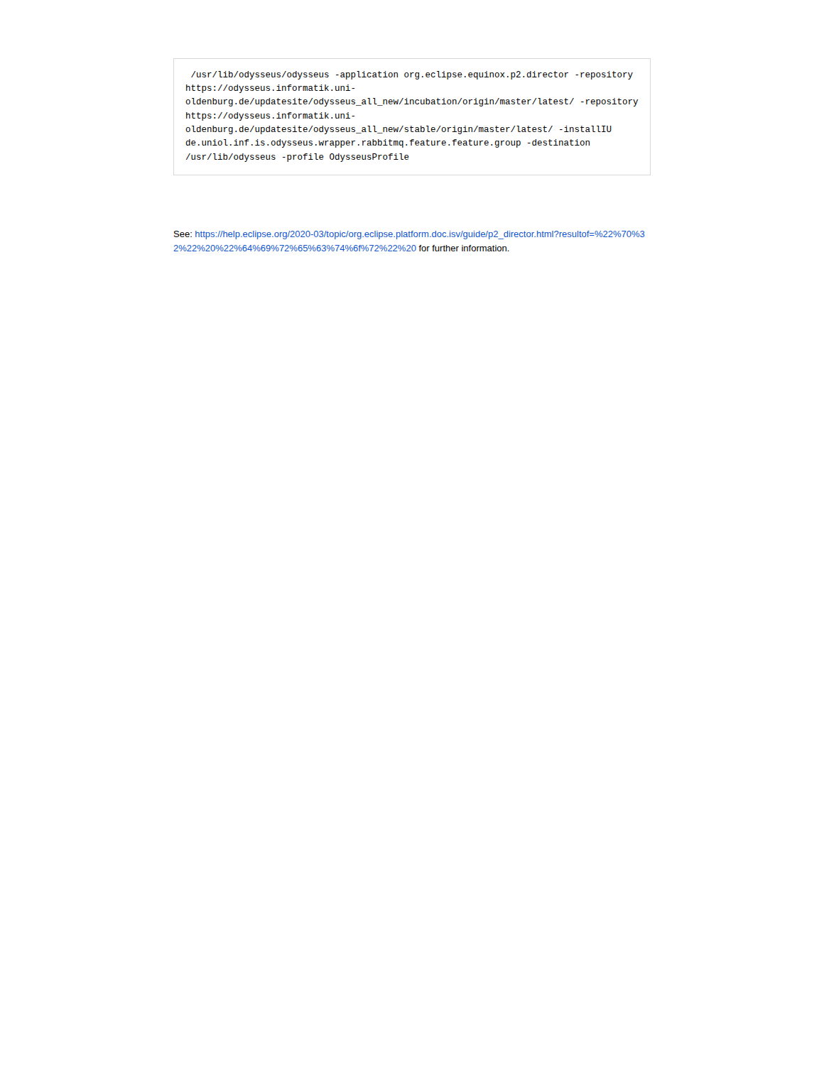/usr/lib/odysseus/odysseus -application org.eclipse.equinox.p2.director -repository https://odysseus.informatik.uni-oldenburg.de/updatesite/odysseus_all_new/incubation/origin/master/latest/ -repository https://odysseus.informatik.uni-oldenburg.de/updatesite/odysseus_all_new/stable/origin/master/latest/ -installIU de.uniol.inf.is.odysseus.wrapper.rabbitmq.feature.feature.group -destination /usr/lib/odysseus -profile OdysseusProfile
See: https://help.eclipse.org/2020-03/topic/org.eclipse.platform.doc.isv/guide/p2_director.html?resultof=%22%70%32%22%20%22%64%69%72%65%63%74%6f%72%22%20 for further information.